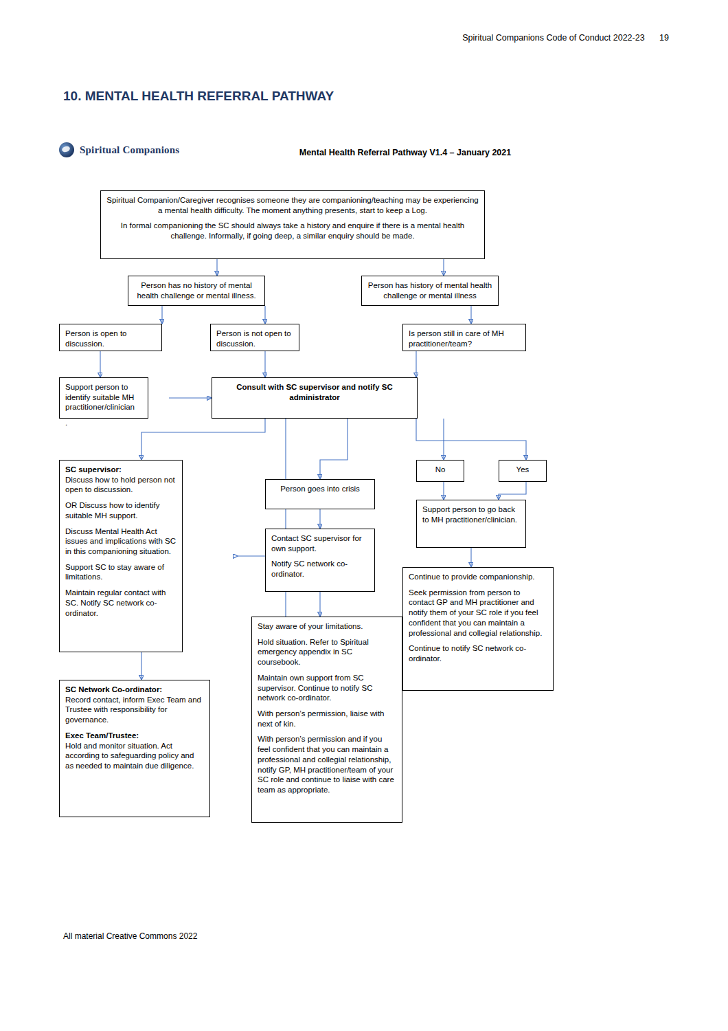Spiritual Companions Code of Conduct 2022-23 19
10. MENTAL HEALTH REFERRAL PATHWAY
Spiritual Companions
Mental Health Referral Pathway V1.4 – January 2021
Spiritual Companion/Caregiver recognises someone they are companioning/teaching may be experiencing a mental health difficulty. The moment anything presents, start to keep a Log.
In formal companioning the SC should always take a history and enquire if there is a mental health challenge. Informally, if going deep, a similar enquiry should be made.
Person has no history of mental health challenge or mental illness.
Person has history of mental health challenge or mental illness
Person is open to discussion.
Person is not open to discussion.
Is person still in care of MH practitioner/team?
Support person to identify suitable MH practitioner/clinician
.
Consult with SC supervisor and notify SC administrator
No
Yes
Person goes into crisis
Contact SC supervisor for own support.
Notify SC network co-ordinator.
Support person to go back to MH practitioner/clinician.
Continue to provide companionship.
Seek permission from person to contact GP and MH practitioner and notify them of your SC role if you feel confident that you can maintain a professional and collegial relationship.
Continue to notify SC network co-ordinator.
SC supervisor:
Discuss how to hold person not open to discussion.
OR Discuss how to identify suitable MH support.
Discuss Mental Health Act issues and implications with SC in this companioning situation.
Support SC to stay aware of limitations.
Maintain regular contact with SC. Notify SC network co-ordinator.
Stay aware of your limitations.
Hold situation. Refer to Spiritual emergency appendix in SC coursebook.
Maintain own support from SC supervisor. Continue to notify SC network co-ordinator.
With person’s permission, liaise with next of kin.
With person’s permission and if you feel confident that you can maintain a professional and collegial relationship, notify GP, MH practitioner/team of your SC role and continue to liaise with care team as appropriate.
SC Network Co-ordinator:
Record contact, inform Exec Team and Trustee with responsibility for governance.
Exec Team/Trustee:
Hold and monitor situation. Act according to safeguarding policy and as needed to maintain due diligence.
All material Creative Commons 2022